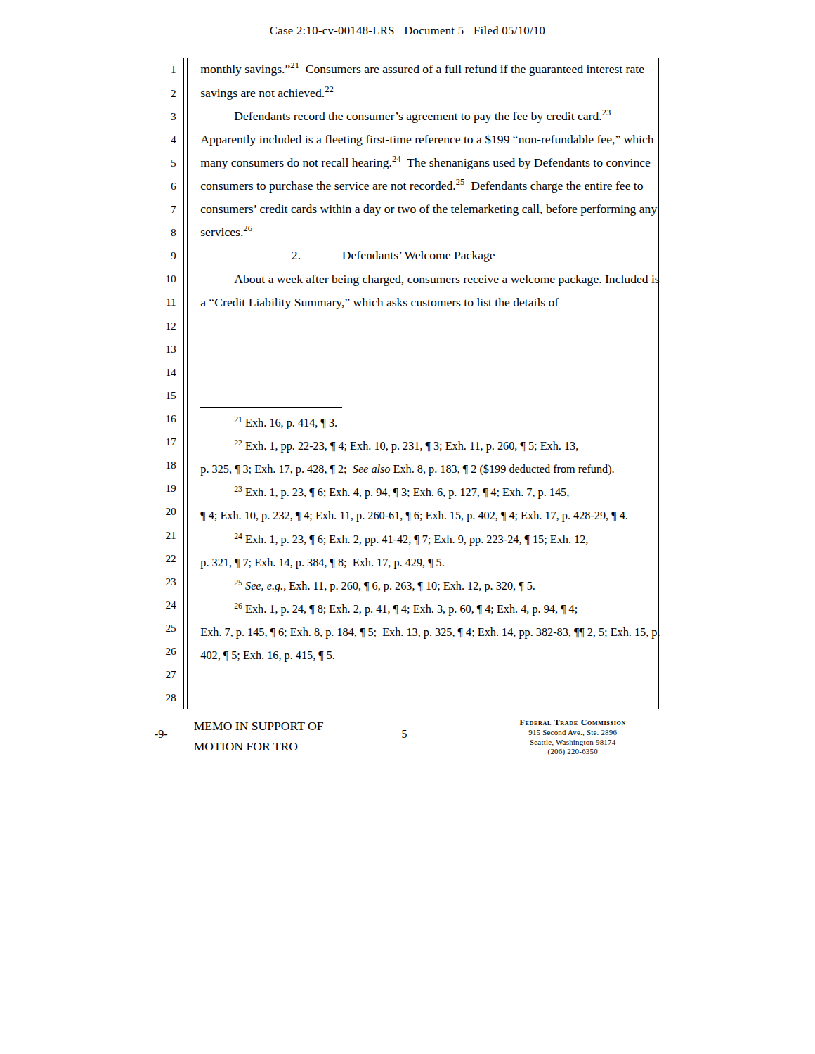Case 2:10-cv-00148-LRS Document 5 Filed 05/10/10
1
2
3
4
5
6
7
8
9
10
11
12
13
14
15
16
17
18
19
20
21
22
23
24
25
26
27
28
monthly savings.”21 Consumers are assured of a full refund if the guaranteed interest rate savings are not achieved.22
Defendants record the consumer’s agreement to pay the fee by credit card.23 Apparently included is a fleeting first-time reference to a $199 “non-refundable fee,” which many consumers do not recall hearing.24 The shenanigans used by Defendants to convince consumers to purchase the service are not recorded.25 Defendants charge the entire fee to consumers’ credit cards within a day or two of the telemarketing call, before performing any services.26
2. Defendants’ Welcome Package
About a week after being charged, consumers receive a welcome package. Included is a “Credit Liability Summary,” which asks customers to list the details of
21 Exh. 16, p. 414, ¶ 3.
22 Exh. 1, pp. 22-23, ¶ 4; Exh. 10, p. 231, ¶ 3; Exh. 11, p. 260, ¶ 5; Exh. 13,
p. 325, ¶ 3; Exh. 17, p. 428, ¶ 2; See also Exh. 8, p. 183, ¶ 2 ($199 deducted from refund).
23 Exh. 1, p. 23, ¶ 6; Exh. 4, p. 94, ¶ 3; Exh. 6, p. 127, ¶ 4; Exh. 7, p. 145,
¶ 4; Exh. 10, p. 232, ¶ 4; Exh. 11, p. 260-61, ¶ 6; Exh. 15, p. 402, ¶ 4; Exh. 17, p. 428-29, ¶ 4.
24 Exh. 1, p. 23, ¶ 6; Exh. 2, pp. 41-42, ¶ 7; Exh. 9, pp. 223-24, ¶ 15; Exh. 12,
p. 321, ¶ 7; Exh. 14, p. 384, ¶ 8; Exh. 17, p. 429, ¶ 5.
25 See, e.g., Exh. 11, p. 260, ¶ 6, p. 263, ¶ 10; Exh. 12, p. 320, ¶ 5.
26 Exh. 1, p. 24, ¶ 8; Exh. 2, p. 41, ¶ 4; Exh. 3, p. 60, ¶ 4; Exh. 4, p. 94, ¶ 4;
Exh. 7, p. 145, ¶ 6; Exh. 8, p. 184, ¶ 5; Exh. 13, p. 325, ¶ 4; Exh. 14, pp. 382-83, ¶¶ 2, 5; Exh. 15, p. 402, ¶ 5; Exh. 16, p. 415, ¶ 5.
-9-
MEMO IN SUPPORT OF
MOTION FOR TRO
5
Federal Trade Commission
915 Second Ave., Ste. 2896
Seattle, Washington 98174
(206) 220-6350